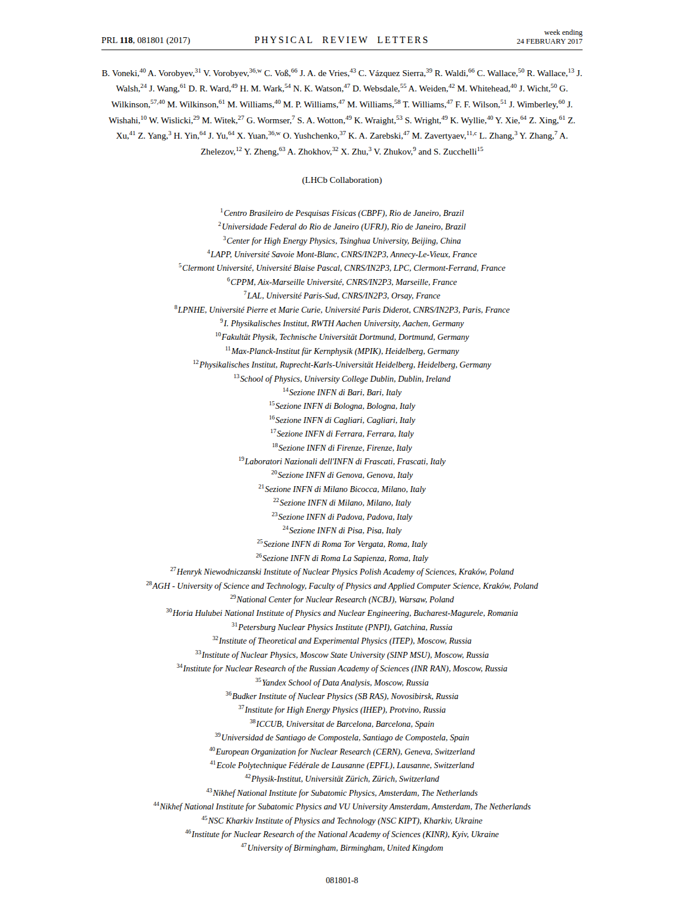PRL 118, 081801 (2017)
PHYSICAL REVIEW LETTERS
week ending
24 FEBRUARY 2017
B. Voneki,40 A. Vorobyev,31 V. Vorobyev,36,w C. Voß,66 J. A. de Vries,43 C. Vázquez Sierra,39 R. Waldi,66 C. Wallace,50 R. Wallace,13 J. Walsh,24 J. Wang,61 D. R. Ward,49 H. M. Wark,54 N. K. Watson,47 D. Websdale,55 A. Weiden,42 M. Whitehead,40 J. Wicht,50 G. Wilkinson,57,40 M. Wilkinson,61 M. Williams,40 M. P. Williams,47 M. Williams,58 T. Williams,47 F. F. Wilson,51 J. Wimberley,60 J. Wishahi,10 W. Wislicki,29 M. Witek,27 G. Wormser,7 S. A. Wotton,49 K. Wraight,53 S. Wright,49 K. Wyllie,40 Y. Xie,64 Z. Xing,61 Z. Xu,41 Z. Yang,3 H. Yin,64 J. Yu,64 X. Yuan,36,w O. Yushchenko,37 K. A. Zarebski,47 M. Zavertyaev,11,c L. Zhang,3 Y. Zhang,7 A. Zhelezov,12 Y. Zheng,63 A. Zhokhov,32 X. Zhu,3 V. Zhukov,9 and S. Zucchelli15
(LHCb Collaboration)
Centro Brasileiro de Pesquisas Físicas (CBPF), Rio de Janeiro, Brazil
Universidade Federal do Rio de Janeiro (UFRJ), Rio de Janeiro, Brazil
Center for High Energy Physics, Tsinghua University, Beijing, China
LAPP, Université Savoie Mont-Blanc, CNRS/IN2P3, Annecy-Le-Vieux, France
Clermont Université, Université Blaise Pascal, CNRS/IN2P3, LPC, Clermont-Ferrand, France
CPPM, Aix-Marseille Université, CNRS/IN2P3, Marseille, France
LAL, Université Paris-Sud, CNRS/IN2P3, Orsay, France
LPNHE, Université Pierre et Marie Curie, Université Paris Diderot, CNRS/IN2P3, Paris, France
I. Physikalisches Institut, RWTH Aachen University, Aachen, Germany
Fakultät Physik, Technische Universität Dortmund, Dortmund, Germany
Max-Planck-Institut für Kernphysik (MPIK), Heidelberg, Germany
Physikalisches Institut, Ruprecht-Karls-Universität Heidelberg, Heidelberg, Germany
School of Physics, University College Dublin, Dublin, Ireland
Sezione INFN di Bari, Bari, Italy
Sezione INFN di Bologna, Bologna, Italy
Sezione INFN di Cagliari, Cagliari, Italy
Sezione INFN di Ferrara, Ferrara, Italy
Sezione INFN di Firenze, Firenze, Italy
Laboratori Nazionali dell'INFN di Frascati, Frascati, Italy
Sezione INFN di Genova, Genova, Italy
Sezione INFN di Milano Bicocca, Milano, Italy
Sezione INFN di Milano, Milano, Italy
Sezione INFN di Padova, Padova, Italy
Sezione INFN di Pisa, Pisa, Italy
Sezione INFN di Roma Tor Vergata, Roma, Italy
Sezione INFN di Roma La Sapienza, Roma, Italy
Henryk Niewodniczanski Institute of Nuclear Physics Polish Academy of Sciences, Kraków, Poland
AGH - University of Science and Technology, Faculty of Physics and Applied Computer Science, Kraków, Poland
National Center for Nuclear Research (NCBJ), Warsaw, Poland
Horia Hulubei National Institute of Physics and Nuclear Engineering, Bucharest-Magurele, Romania
Petersburg Nuclear Physics Institute (PNPI), Gatchina, Russia
Institute of Theoretical and Experimental Physics (ITEP), Moscow, Russia
Institute of Nuclear Physics, Moscow State University (SINP MSU), Moscow, Russia
Institute for Nuclear Research of the Russian Academy of Sciences (INR RAN), Moscow, Russia
Yandex School of Data Analysis, Moscow, Russia
Budker Institute of Nuclear Physics (SB RAS), Novosibirsk, Russia
Institute for High Energy Physics (IHEP), Protvino, Russia
ICCUB, Universitat de Barcelona, Barcelona, Spain
Universidad de Santiago de Compostela, Santiago de Compostela, Spain
European Organization for Nuclear Research (CERN), Geneva, Switzerland
Ecole Polytechnique Fédérale de Lausanne (EPFL), Lausanne, Switzerland
Physik-Institut, Universität Zürich, Zürich, Switzerland
Nikhef National Institute for Subatomic Physics, Amsterdam, The Netherlands
Nikhef National Institute for Subatomic Physics and VU University Amsterdam, Amsterdam, The Netherlands
NSC Kharkiv Institute of Physics and Technology (NSC KIPT), Kharkiv, Ukraine
Institute for Nuclear Research of the National Academy of Sciences (KINR), Kyiv, Ukraine
University of Birmingham, Birmingham, United Kingdom
081801-8